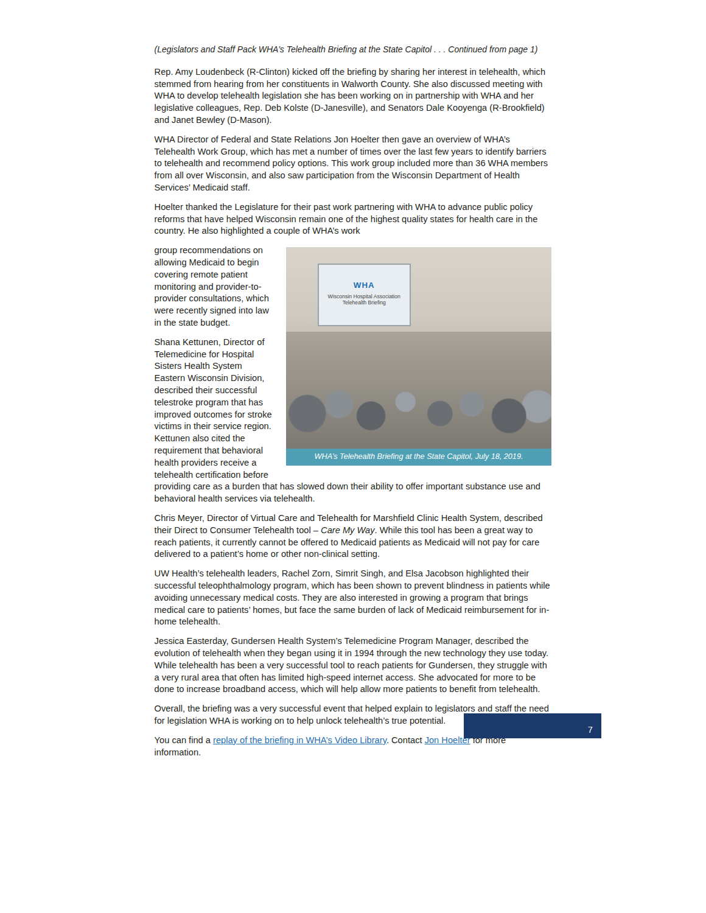(Legislators and Staff Pack WHA’s Telehealth Briefing at the State Capitol . . . Continued from page 1)
Rep. Amy Loudenbeck (R-Clinton) kicked off the briefing by sharing her interest in telehealth, which stemmed from hearing from her constituents in Walworth County. She also discussed meeting with WHA to develop telehealth legislation she has been working on in partnership with WHA and her legislative colleagues, Rep. Deb Kolste (D-Janesville), and Senators Dale Kooyenga (R-Brookfield) and Janet Bewley (D-Mason).
WHA Director of Federal and State Relations Jon Hoelter then gave an overview of WHA’s Telehealth Work Group, which has met a number of times over the last few years to identify barriers to telehealth and recommend policy options. This work group included more than 36 WHA members from all over Wisconsin, and also saw participation from the Wisconsin Department of Health Services’ Medicaid staff.
Hoelter thanked the Legislature for their past work partnering with WHA to advance public policy reforms that have helped Wisconsin remain one of the highest quality states for health care in the country. He also highlighted a couple of WHA’s work
WHA
Wisconsin Hospital Association
Telehealth Briefing
WHA’s Telehealth Briefing at the State Capitol, July 18, 2019.
group recommendations on allowing Medicaid to begin covering remote patient monitoring and provider-to-provider consultations, which were recently signed into law in the state budget.
Shana Kettunen, Director of Telemedicine for Hospital Sisters Health System Eastern Wisconsin Division, described their successful telestroke program that has improved outcomes for stroke victims in their service region. Kettunen also cited the requirement that behavioral health providers receive a telehealth certification before providing care as a burden that has slowed down their ability to offer important substance use and behavioral health services via telehealth.
Chris Meyer, Director of Virtual Care and Telehealth for Marshfield Clinic Health System, described their Direct to Consumer Telehealth tool – Care My Way. While this tool has been a great way to reach patients, it currently cannot be offered to Medicaid patients as Medicaid will not pay for care delivered to a patient’s home or other non-clinical setting.
UW Health’s telehealth leaders, Rachel Zorn, Simrit Singh, and Elsa Jacobson highlighted their successful teleophthalmology program, which has been shown to prevent blindness in patients while avoiding unnecessary medical costs. They are also interested in growing a program that brings medical care to patients’ homes, but face the same burden of lack of Medicaid reimbursement for in-home telehealth.
Jessica Easterday, Gundersen Health System’s Telemedicine Program Manager, described the evolution of telehealth when they began using it in 1994 through the new technology they use today. While telehealth has been a very successful tool to reach patients for Gundersen, they struggle with a very rural area that often has limited high-speed internet access. She advocated for more to be done to increase broadband access, which will help allow more patients to benefit from telehealth.
Overall, the briefing was a very successful event that helped explain to legislators and staff the need for legislation WHA is working on to help unlock telehealth’s true potential.
You can find a replay of the briefing in WHA’s Video Library. Contact Jon Hoelter for more information.
7